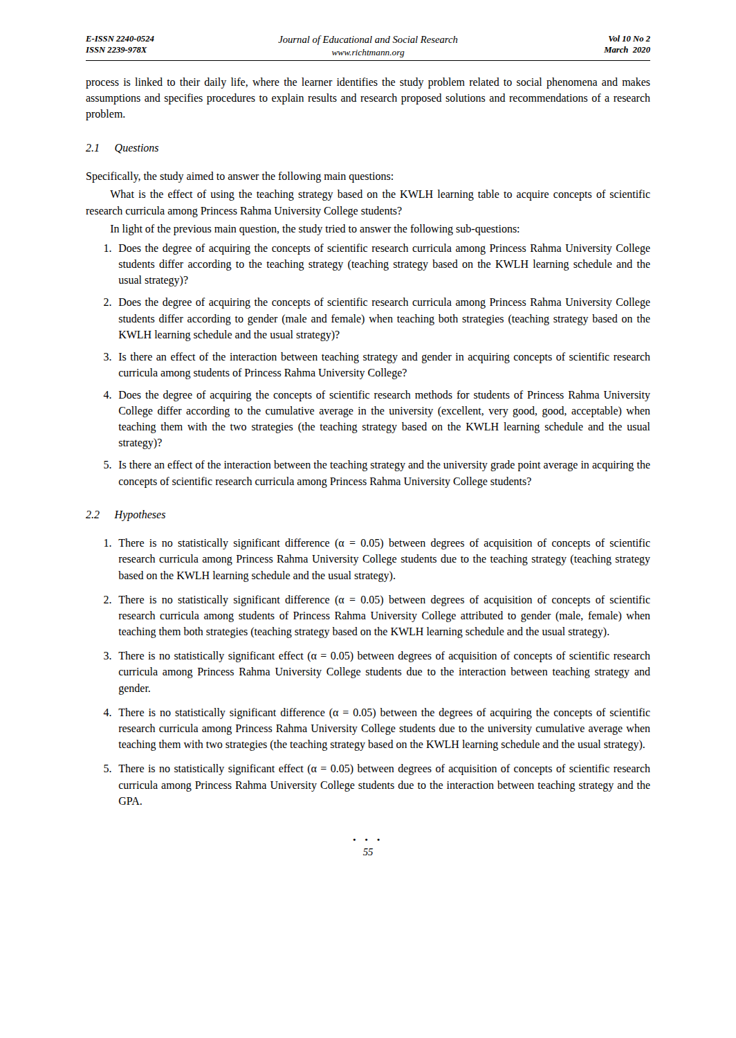E-ISSN 2240-0524
ISSN 2239-978X
Journal of Educational and Social Research
www.richtmann.org
Vol 10 No 2
March 2020
process is linked to their daily life, where the learner identifies the study problem related to social phenomena and makes assumptions and specifies procedures to explain results and research proposed solutions and recommendations of a research problem.
2.1 Questions
Specifically, the study aimed to answer the following main questions:
What is the effect of using the teaching strategy based on the KWLH learning table to acquire concepts of scientific research curricula among Princess Rahma University College students?
In light of the previous main question, the study tried to answer the following sub-questions:
Does the degree of acquiring the concepts of scientific research curricula among Princess Rahma University College students differ according to the teaching strategy (teaching strategy based on the KWLH learning schedule and the usual strategy)?
Does the degree of acquiring the concepts of scientific research curricula among Princess Rahma University College students differ according to gender (male and female) when teaching both strategies (teaching strategy based on the KWLH learning schedule and the usual strategy)?
Is there an effect of the interaction between teaching strategy and gender in acquiring concepts of scientific research curricula among students of Princess Rahma University College?
Does the degree of acquiring the concepts of scientific research methods for students of Princess Rahma University College differ according to the cumulative average in the university (excellent, very good, good, acceptable) when teaching them with the two strategies (the teaching strategy based on the KWLH learning schedule and the usual strategy)?
Is there an effect of the interaction between the teaching strategy and the university grade point average in acquiring the concepts of scientific research curricula among Princess Rahma University College students?
2.2 Hypotheses
There is no statistically significant difference (α = 0.05) between degrees of acquisition of concepts of scientific research curricula among Princess Rahma University College students due to the teaching strategy (teaching strategy based on the KWLH learning schedule and the usual strategy).
There is no statistically significant difference (α = 0.05) between degrees of acquisition of concepts of scientific research curricula among students of Princess Rahma University College attributed to gender (male, female) when teaching them both strategies (teaching strategy based on the KWLH learning schedule and the usual strategy).
There is no statistically significant effect (α = 0.05) between degrees of acquisition of concepts of scientific research curricula among Princess Rahma University College students due to the interaction between teaching strategy and gender.
There is no statistically significant difference (α = 0.05) between the degrees of acquiring the concepts of scientific research curricula among Princess Rahma University College students due to the university cumulative average when teaching them with two strategies (the teaching strategy based on the KWLH learning schedule and the usual strategy).
There is no statistically significant effect (α = 0.05) between degrees of acquisition of concepts of scientific research curricula among Princess Rahma University College students due to the interaction between teaching strategy and the GPA.
• • • 55